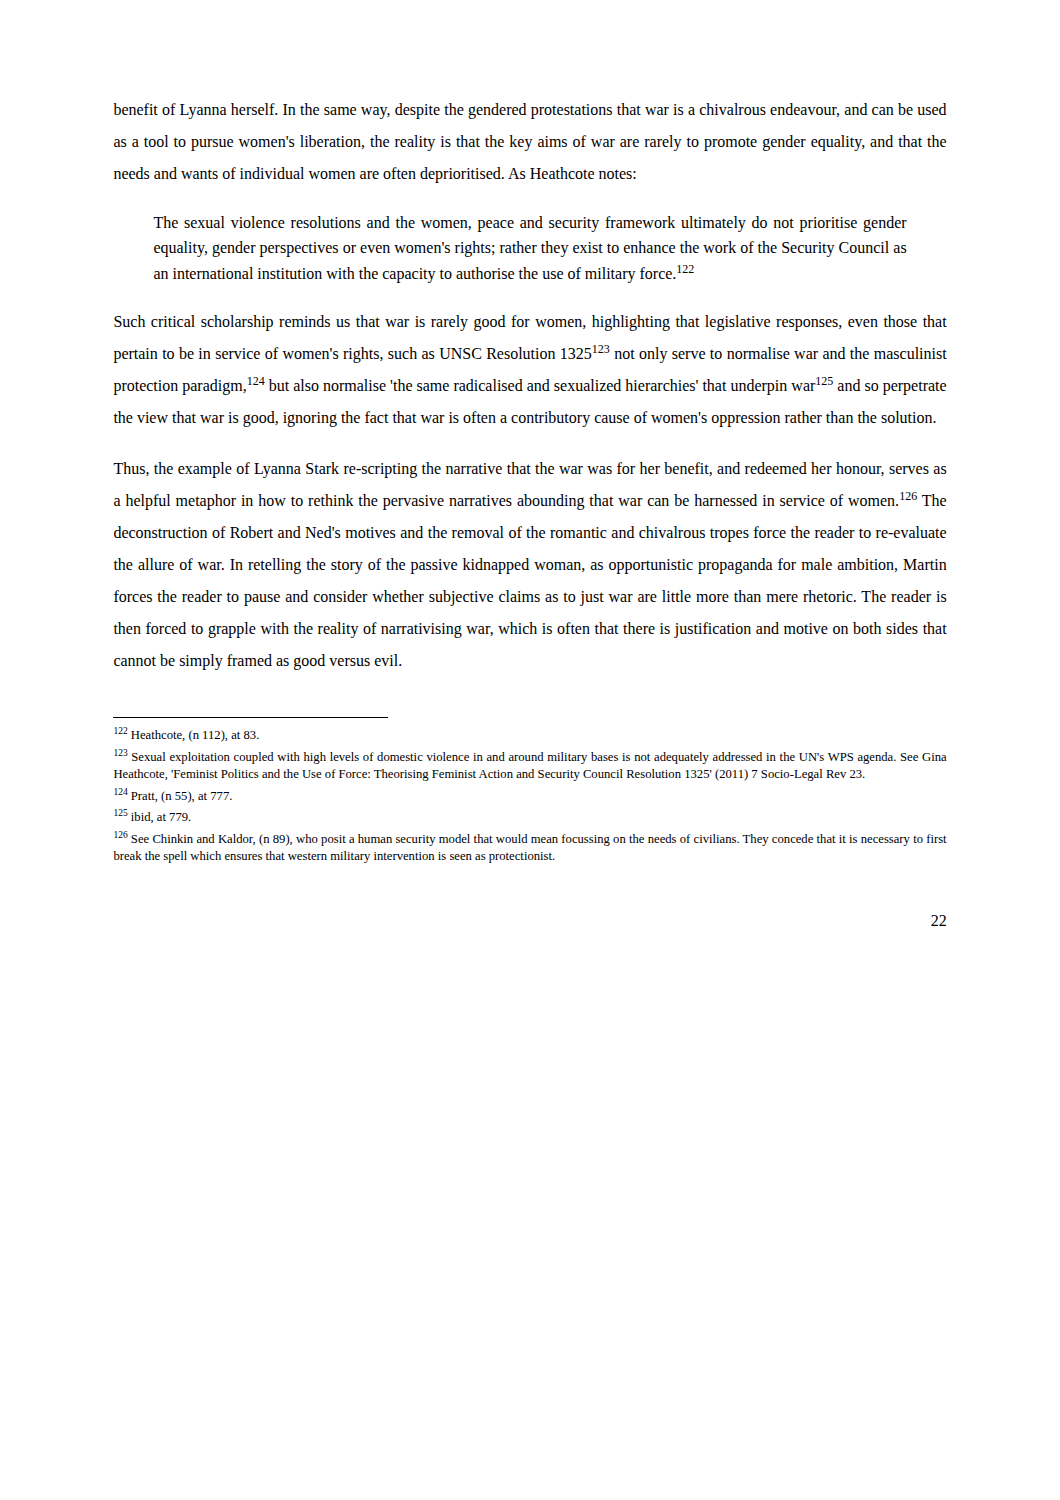benefit of Lyanna herself. In the same way, despite the gendered protestations that war is a chivalrous endeavour, and can be used as a tool to pursue women's liberation, the reality is that the key aims of war are rarely to promote gender equality, and that the needs and wants of individual women are often deprioritised. As Heathcote notes:
The sexual violence resolutions and the women, peace and security framework ultimately do not prioritise gender equality, gender perspectives or even women's rights; rather they exist to enhance the work of the Security Council as an international institution with the capacity to authorise the use of military force.122
Such critical scholarship reminds us that war is rarely good for women, highlighting that legislative responses, even those that pertain to be in service of women's rights, such as UNSC Resolution 1325123 not only serve to normalise war and the masculinist protection paradigm,124 but also normalise 'the same radicalised and sexualized hierarchies' that underpin war125 and so perpetrate the view that war is good, ignoring the fact that war is often a contributory cause of women's oppression rather than the solution.
Thus, the example of Lyanna Stark re-scripting the narrative that the war was for her benefit, and redeemed her honour, serves as a helpful metaphor in how to rethink the pervasive narratives abounding that war can be harnessed in service of women.126 The deconstruction of Robert and Ned's motives and the removal of the romantic and chivalrous tropes force the reader to re-evaluate the allure of war. In retelling the story of the passive kidnapped woman, as opportunistic propaganda for male ambition, Martin forces the reader to pause and consider whether subjective claims as to just war are little more than mere rhetoric. The reader is then forced to grapple with the reality of narrativising war, which is often that there is justification and motive on both sides that cannot be simply framed as good versus evil.
122 Heathcote, (n 112), at 83.
123 Sexual exploitation coupled with high levels of domestic violence in and around military bases is not adequately addressed in the UN's WPS agenda. See Gina Heathcote, 'Feminist Politics and the Use of Force: Theorising Feminist Action and Security Council Resolution 1325' (2011) 7 Socio-Legal Rev 23.
124 Pratt, (n 55), at 777.
125 ibid, at 779.
126 See Chinkin and Kaldor, (n 89), who posit a human security model that would mean focussing on the needs of civilians. They concede that it is necessary to first break the spell which ensures that western military intervention is seen as protectionist.
22